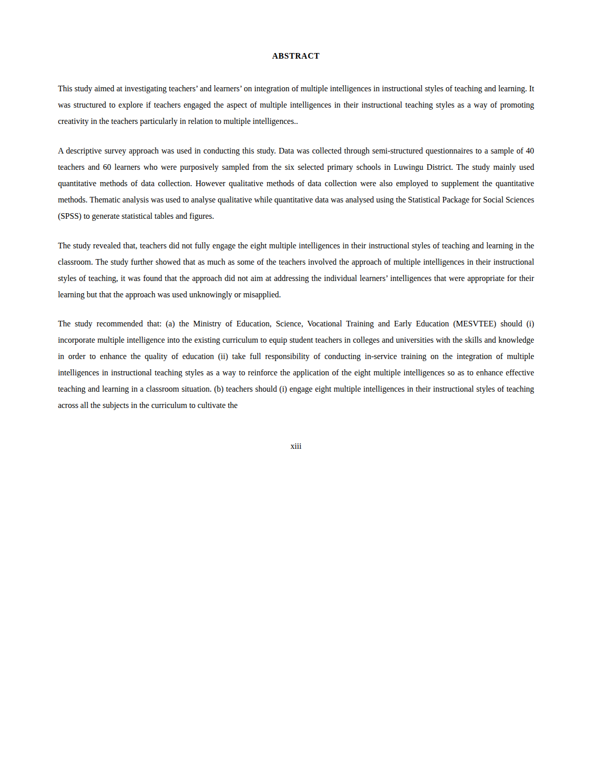ABSTRACT
This study aimed at investigating teachers’ and learners’ on integration of multiple intelligences in instructional styles of teaching and learning. It was structured to explore if teachers engaged the aspect of multiple intelligences in their instructional teaching styles as a way of promoting creativity in the teachers particularly in relation to multiple intelligences..
A descriptive survey approach was used in conducting this study. Data was collected through semi-structured questionnaires to a sample of 40 teachers and 60 learners who were purposively sampled from the six selected primary schools in Luwingu District. The study mainly used quantitative methods of data collection. However qualitative methods of data collection were also employed to supplement the quantitative methods. Thematic analysis was used to analyse qualitative while quantitative data was analysed using the Statistical Package for Social Sciences (SPSS) to generate statistical tables and figures.
The study revealed that, teachers did not fully engage the eight multiple intelligences in their instructional styles of teaching and learning in the classroom. The study further showed that as much as some of the teachers involved the approach of multiple intelligences in their instructional styles of teaching, it was found that the approach did not aim at addressing the individual learners’ intelligences that were appropriate for their learning but that the approach was used unknowingly or misapplied.
The study recommended that: (a) the Ministry of Education, Science, Vocational Training and Early Education (MESVTEE) should (i) incorporate multiple intelligence into the existing curriculum to equip student teachers in colleges and universities with the skills and knowledge in order to enhance the quality of education (ii) take full responsibility of conducting in-service training on the integration of multiple intelligences in instructional teaching styles as a way to reinforce the application of the eight multiple intelligences so as to enhance effective teaching and learning in a classroom situation. (b) teachers should (i) engage eight multiple intelligences in their instructional styles of teaching across all the subjects in the curriculum to cultivate the
xiii